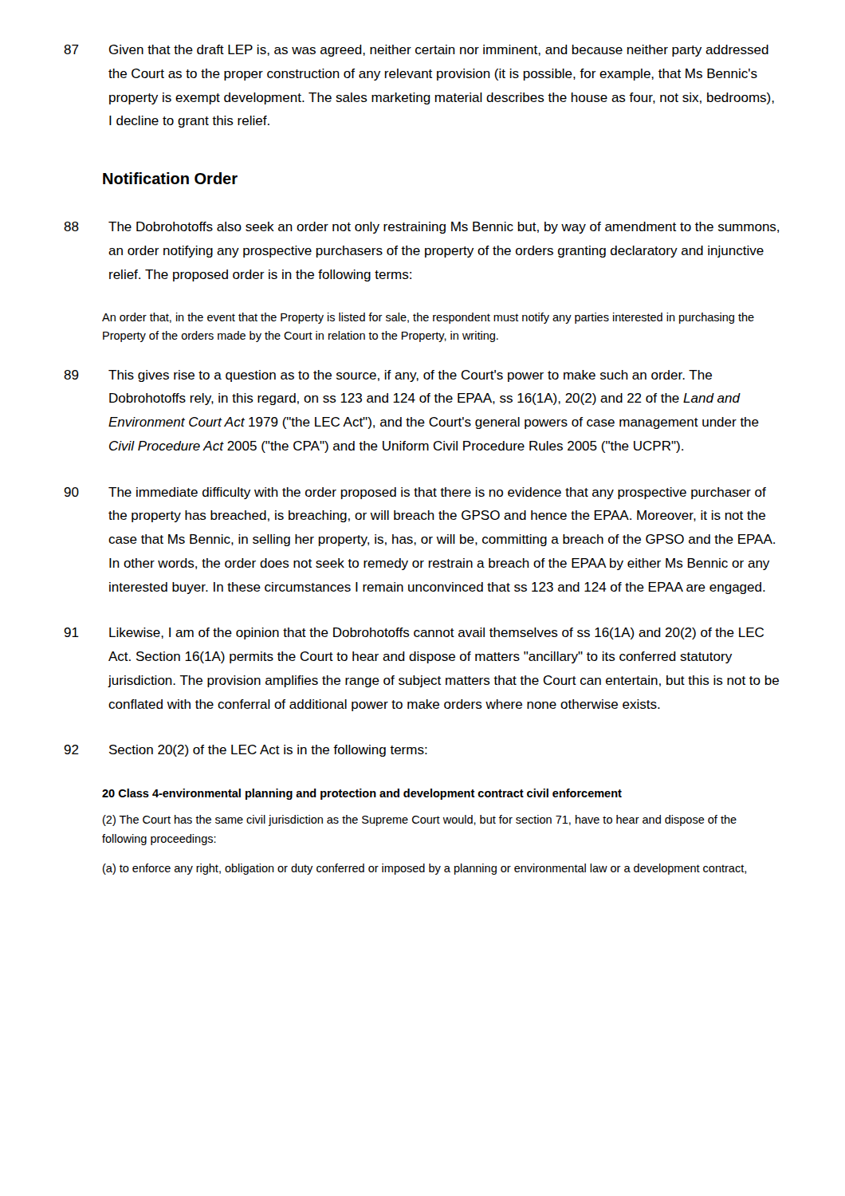87
Given that the draft LEP is, as was agreed, neither certain nor imminent, and because neither party addressed the Court as to the proper construction of any relevant provision (it is possible, for example, that Ms Bennic's property is exempt development. The sales marketing material describes the house as four, not six, bedrooms), I decline to grant this relief.
Notification Order
88
The Dobrohotoffs also seek an order not only restraining Ms Bennic but, by way of amendment to the summons, an order notifying any prospective purchasers of the property of the orders granting declaratory and injunctive relief. The proposed order is in the following terms:
An order that, in the event that the Property is listed for sale, the respondent must notify any parties interested in purchasing the Property of the orders made by the Court in relation to the Property, in writing.
89
This gives rise to a question as to the source, if any, of the Court's power to make such an order. The Dobrohotoffs rely, in this regard, on ss 123 and 124 of the EPAA, ss 16(1A), 20(2) and 22 of the Land and Environment Court Act 1979 ("the LEC Act"), and the Court's general powers of case management under the Civil Procedure Act 2005 ("the CPA") and the Uniform Civil Procedure Rules 2005 ("the UCPR").
90
The immediate difficulty with the order proposed is that there is no evidence that any prospective purchaser of the property has breached, is breaching, or will breach the GPSO and hence the EPAA. Moreover, it is not the case that Ms Bennic, in selling her property, is, has, or will be, committing a breach of the GPSO and the EPAA. In other words, the order does not seek to remedy or restrain a breach of the EPAA by either Ms Bennic or any interested buyer. In these circumstances I remain unconvinced that ss 123 and 124 of the EPAA are engaged.
91
Likewise, I am of the opinion that the Dobrohotoffs cannot avail themselves of ss 16(1A) and 20(2) of the LEC Act. Section 16(1A) permits the Court to hear and dispose of matters "ancillary" to its conferred statutory jurisdiction. The provision amplifies the range of subject matters that the Court can entertain, but this is not to be conflated with the conferral of additional power to make orders where none otherwise exists.
92
Section 20(2) of the LEC Act is in the following terms:
20 Class 4-environmental planning and protection and development contract civil enforcement
(2) The Court has the same civil jurisdiction as the Supreme Court would, but for section 71, have to hear and dispose of the following proceedings:
(a) to enforce any right, obligation or duty conferred or imposed by a planning or environmental law or a development contract,